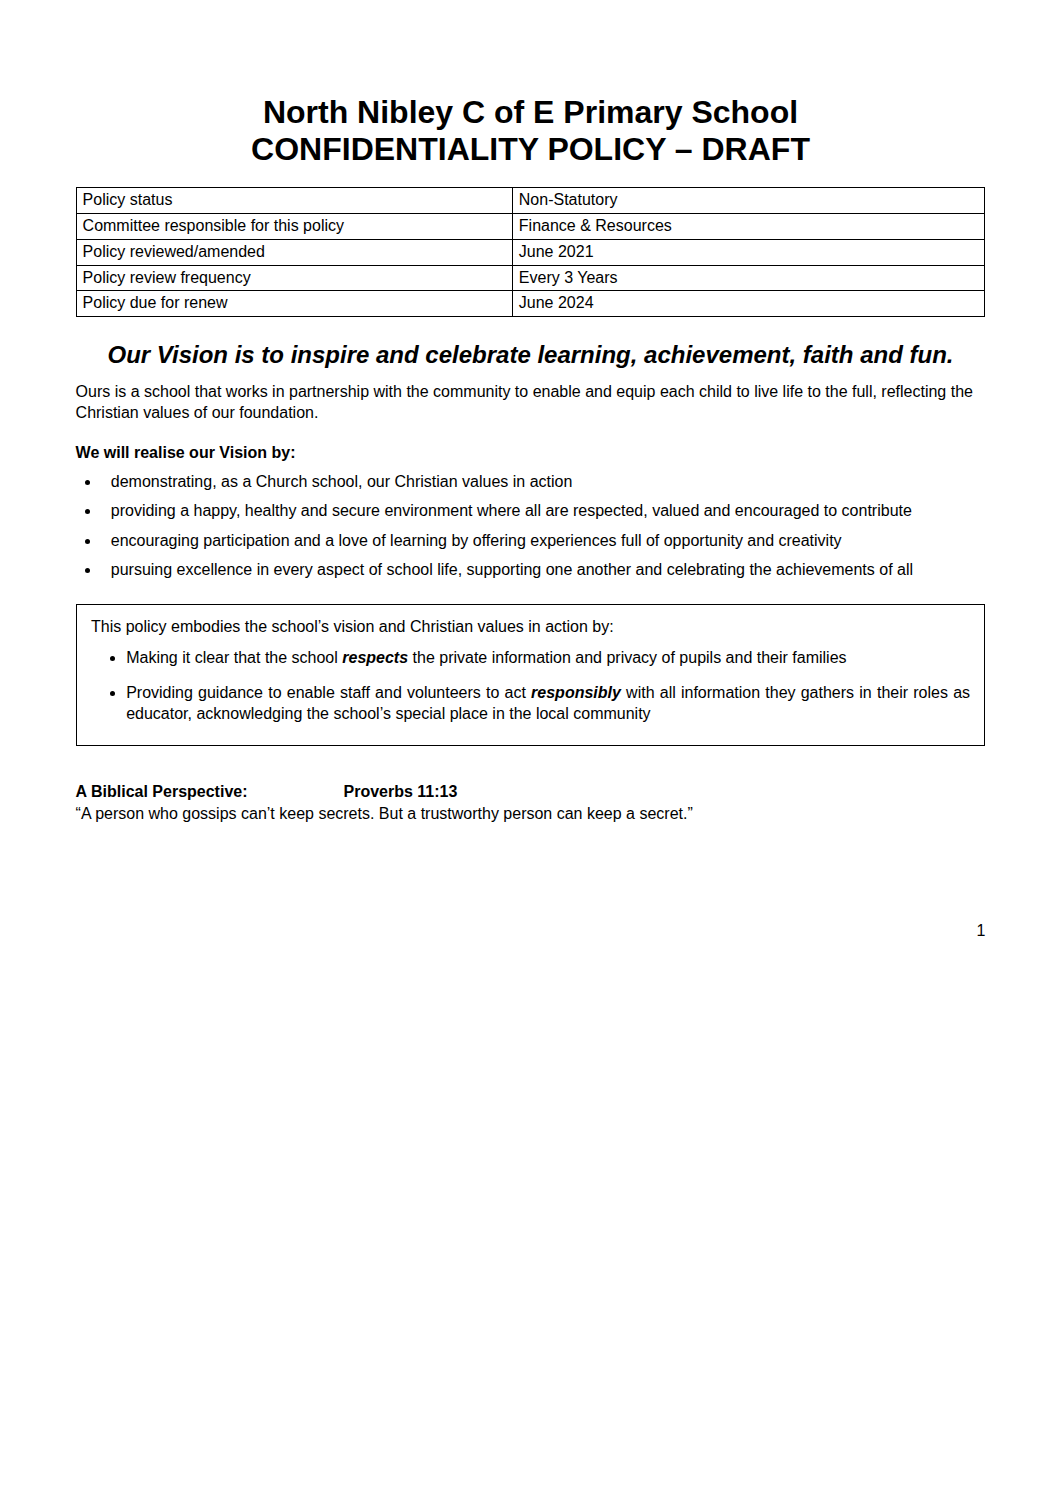North Nibley C of E Primary School
CONFIDENTIALITY POLICY – DRAFT
| Policy status | Non-Statutory |
| Committee responsible for this policy | Finance & Resources |
| Policy reviewed/amended | June 2021 |
| Policy review frequency | Every 3 Years |
| Policy due for renew | June 2024 |
Our Vision is to inspire and celebrate learning, achievement, faith and fun.
Ours is a school that works in partnership with the community to enable and equip each child to live life to the full, reflecting the Christian values of our foundation.
We will realise our Vision by:
demonstrating, as a Church school, our Christian values in action
providing a happy, healthy and secure environment where all are respected, valued and encouraged to contribute
encouraging participation and a love of learning by offering experiences full of opportunity and creativity
pursuing excellence in every aspect of school life, supporting one another and celebrating the achievements of all
This policy embodies the school’s vision and Christian values in action by:
Making it clear that the school respects the private information and privacy of pupils and their families
Providing guidance to enable staff and volunteers to act responsibly with all information they gathers in their roles as educator, acknowledging the school’s special place in the local community
A Biblical Perspective:Proverbs 11:13
“A person who gossips can’t keep secrets. But a trustworthy person can keep a secret.”
1